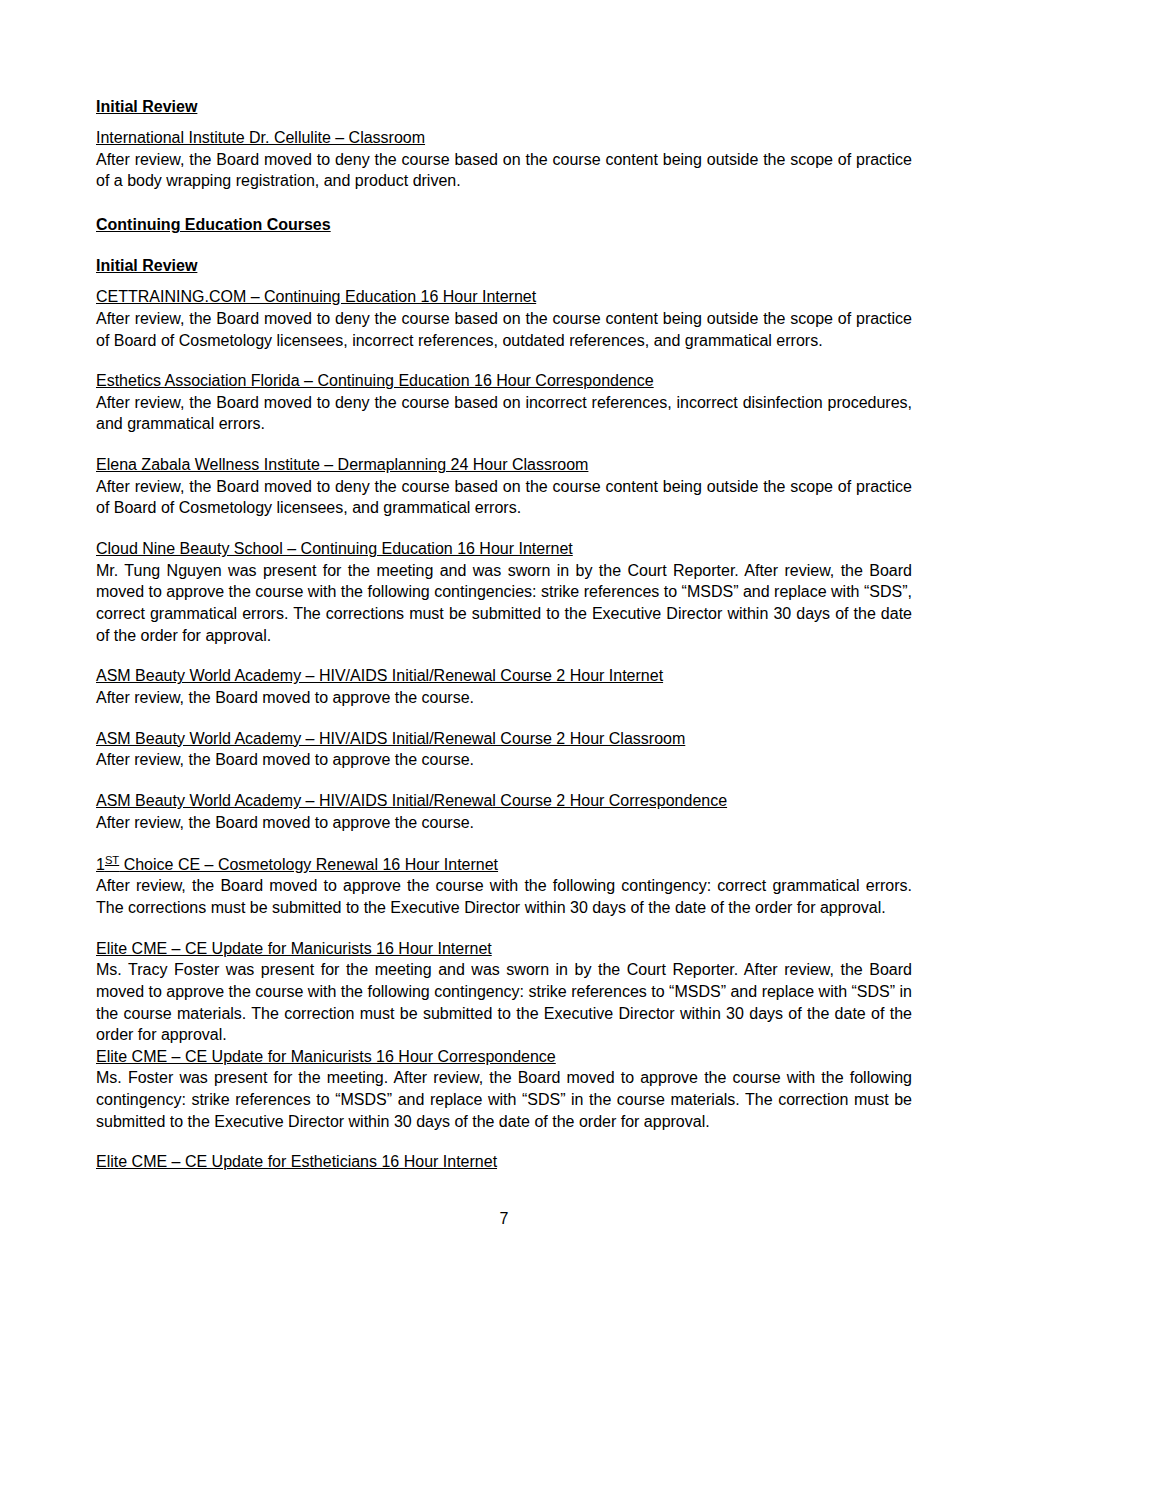Initial Review
International Institute Dr. Cellulite – Classroom
After review, the Board moved to deny the course based on the course content being outside the scope of practice of a body wrapping registration, and product driven.
Continuing Education Courses
Initial Review
CETTRAINING.COM – Continuing Education 16 Hour Internet
After review, the Board moved to deny the course based on the course content being outside the scope of practice of Board of Cosmetology licensees, incorrect references, outdated references, and grammatical errors.
Esthetics Association Florida – Continuing Education 16 Hour Correspondence
After review, the Board moved to deny the course based on incorrect references, incorrect disinfection procedures, and grammatical errors.
Elena Zabala Wellness Institute – Dermaplanning 24 Hour Classroom
After review, the Board moved to deny the course based on the course content being outside the scope of practice of Board of Cosmetology licensees, and grammatical errors.
Cloud Nine Beauty School – Continuing Education 16 Hour Internet
Mr. Tung Nguyen was present for the meeting and was sworn in by the Court Reporter. After review, the Board moved to approve the course with the following contingencies: strike references to “MSDS” and replace with “SDS”, correct grammatical errors. The corrections must be submitted to the Executive Director within 30 days of the date of the order for approval.
ASM Beauty World Academy – HIV/AIDS Initial/Renewal Course 2 Hour Internet
After review, the Board moved to approve the course.
ASM Beauty World Academy – HIV/AIDS Initial/Renewal Course 2 Hour Classroom
After review, the Board moved to approve the course.
ASM Beauty World Academy – HIV/AIDS Initial/Renewal Course 2 Hour Correspondence
After review, the Board moved to approve the course.
1ST Choice CE – Cosmetology Renewal 16 Hour Internet
After review, the Board moved to approve the course with the following contingency: correct grammatical errors. The corrections must be submitted to the Executive Director within 30 days of the date of the order for approval.
Elite CME – CE Update for Manicurists 16 Hour Internet
Ms. Tracy Foster was present for the meeting and was sworn in by the Court Reporter. After review, the Board moved to approve the course with the following contingency: strike references to “MSDS” and replace with “SDS” in the course materials. The correction must be submitted to the Executive Director within 30 days of the date of the order for approval.
Elite CME – CE Update for Manicurists 16 Hour Correspondence
Ms. Foster was present for the meeting. After review, the Board moved to approve the course with the following contingency: strike references to “MSDS” and replace with “SDS” in the course materials. The correction must be submitted to the Executive Director within 30 days of the date of the order for approval.
Elite CME – CE Update for Estheticians 16 Hour Internet
7